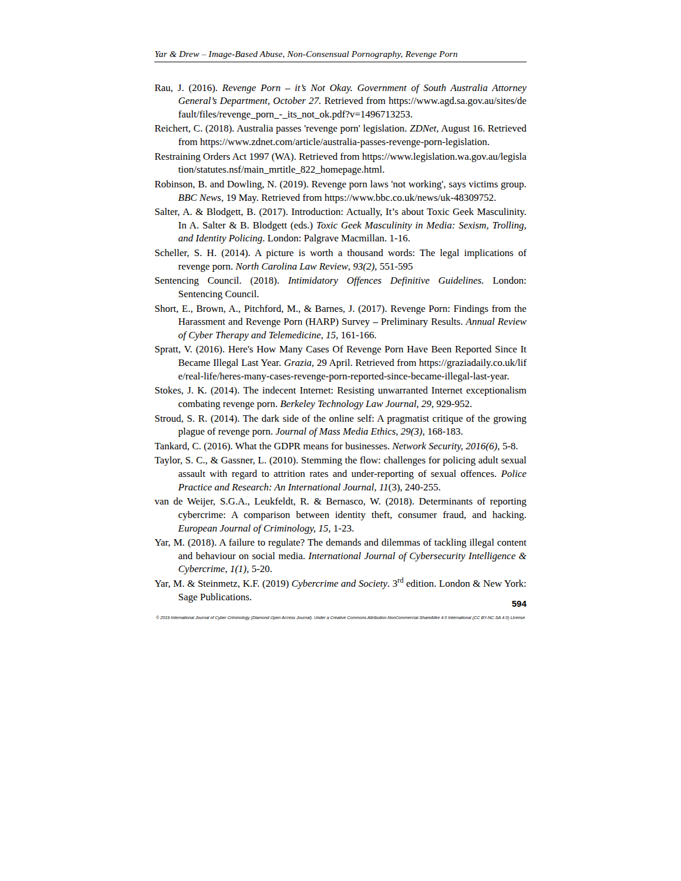Yar & Drew – Image-Based Abuse, Non-Consensual Pornography, Revenge Porn
Rau, J. (2016). Revenge Porn – it’s Not Okay. Government of South Australia Attorney General’s Department, October 27. Retrieved from https://www.agd.sa.gov.au/sites/default/files/revenge_porn_-_its_not_ok.pdf?v=1496713253.
Reichert, C. (2018). Australia passes 'revenge porn' legislation. ZDNet, August 16. Retrieved from https://www.zdnet.com/article/australia-passes-revenge-porn-legislation.
Restraining Orders Act 1997 (WA). Retrieved from https://www.legislation.wa.gov.au/legislation/statutes.nsf/main_mrtitle_822_homepage.html.
Robinson, B. and Dowling, N. (2019). Revenge porn laws 'not working', says victims group. BBC News, 19 May. Retrieved from https://www.bbc.co.uk/news/uk-48309752.
Salter, A. & Blodgett, B. (2017). Introduction: Actually, It’s about Toxic Geek Masculinity. In A. Salter & B. Blodgett (eds.) Toxic Geek Masculinity in Media: Sexism, Trolling, and Identity Policing. London: Palgrave Macmillan. 1-16.
Scheller, S. H. (2014). A picture is worth a thousand words: The legal implications of revenge porn. North Carolina Law Review, 93(2), 551-595
Sentencing Council. (2018). Intimidatory Offences Definitive Guidelines. London: Sentencing Council.
Short, E., Brown, A., Pitchford, M., & Barnes, J. (2017). Revenge Porn: Findings from the Harassment and Revenge Porn (HARP) Survey – Preliminary Results. Annual Review of Cyber Therapy and Telemedicine, 15, 161-166.
Spratt, V. (2016). Here's How Many Cases Of Revenge Porn Have Been Reported Since It Became Illegal Last Year. Grazia, 29 April. Retrieved from https://graziadaily.co.uk/life/real-life/heres-many-cases-revenge-porn-reported-since-became-illegal-last-year.
Stokes, J. K. (2014). The indecent Internet: Resisting unwarranted Internet exceptionalism combating revenge porn. Berkeley Technology Law Journal, 29, 929-952.
Stroud, S. R. (2014). The dark side of the online self: A pragmatist critique of the growing plague of revenge porn. Journal of Mass Media Ethics, 29(3), 168-183.
Tankard, C. (2016). What the GDPR means for businesses. Network Security, 2016(6), 5-8.
Taylor, S. C., & Gassner, L. (2010). Stemming the flow: challenges for policing adult sexual assault with regard to attrition rates and under-reporting of sexual offences. Police Practice and Research: An International Journal, 11(3), 240-255.
van de Weijer, S.G.A., Leukfeldt, R. & Bernasco, W. (2018). Determinants of reporting cybercrime: A comparison between identity theft, consumer fraud, and hacking. European Journal of Criminology, 15, 1-23.
Yar, M. (2018). A failure to regulate? The demands and dilemmas of tackling illegal content and behaviour on social media. International Journal of Cybersecurity Intelligence & Cybercrime, 1(1), 5-20.
Yar, M. & Steinmetz, K.F. (2019) Cybercrime and Society. 3rd edition. London & New York: Sage Publications.
594
© 2019 International Journal of Cyber Criminology (Diamond Open Access Journal). Under a Creative Commons Attribution-NonCommercial-ShareAlike 4.0 International (CC BY-NC-SA 4.0) License